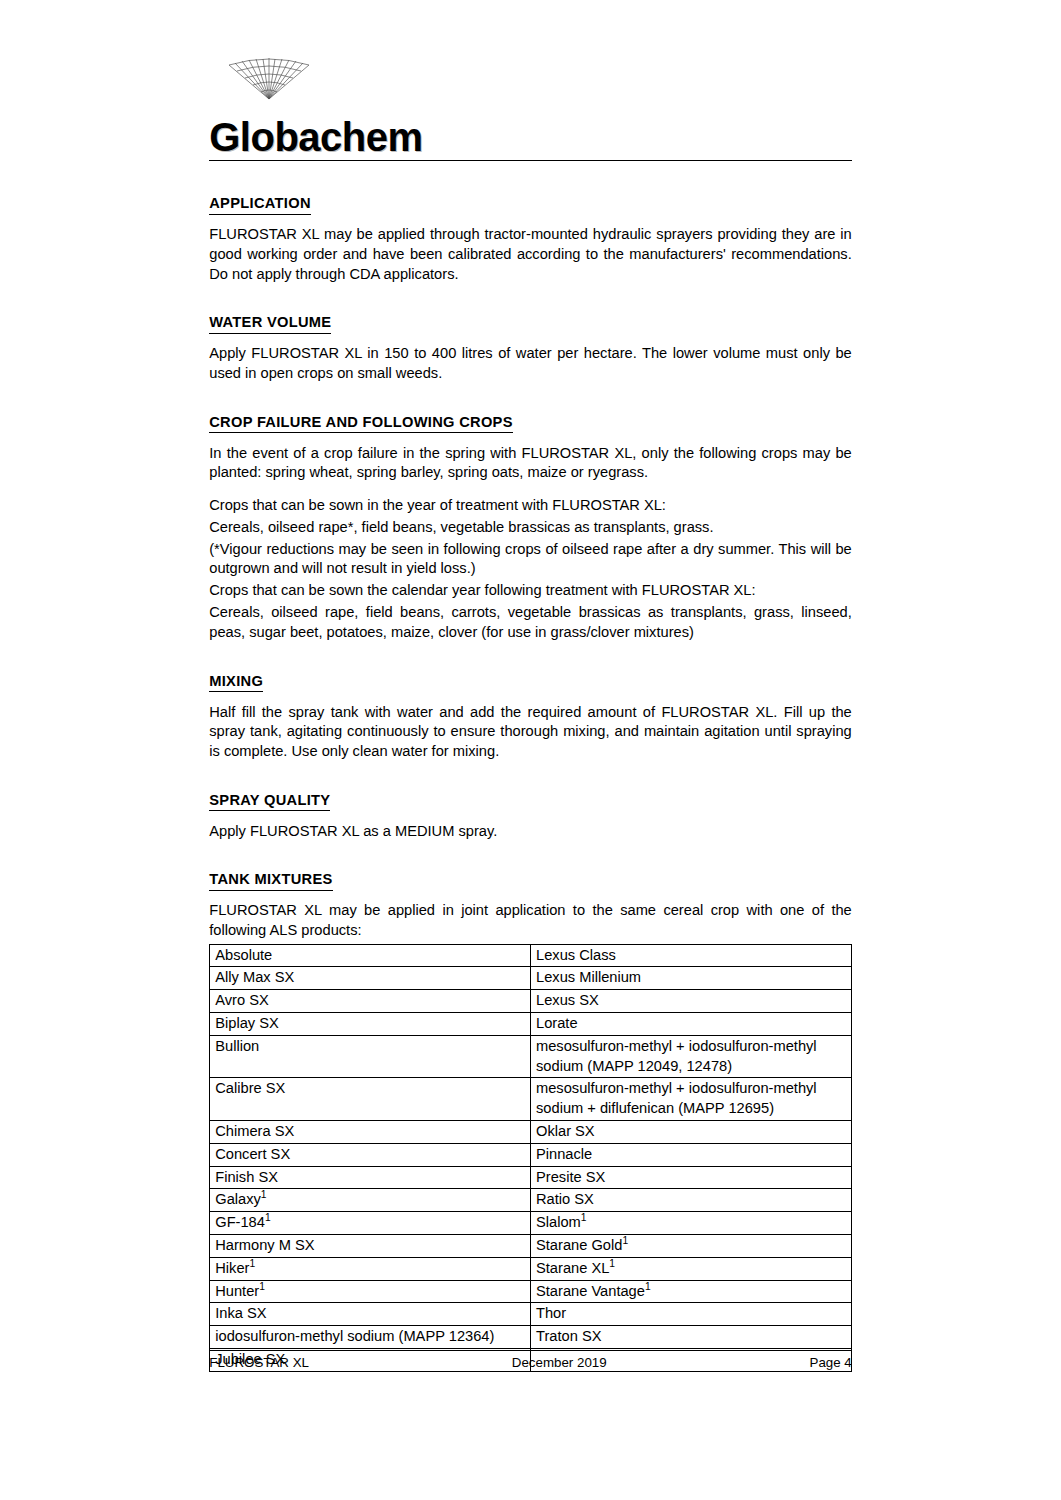Globachem
APPLICATION
FLUROSTAR XL may be applied through tractor-mounted hydraulic sprayers providing they are in good working order and have been calibrated according to the manufacturers' recommendations. Do not apply through CDA applicators.
WATER VOLUME
Apply FLUROSTAR XL in 150 to 400 litres of water per hectare. The lower volume must only be used in open crops on small weeds.
CROP FAILURE AND FOLLOWING CROPS
In the event of a crop failure in the spring with FLUROSTAR XL, only the following crops may be planted: spring wheat, spring barley, spring oats, maize or ryegrass.
Crops that can be sown in the year of treatment with FLUROSTAR XL:
Cereals, oilseed rape*, field beans, vegetable brassicas as transplants, grass.
(*Vigour reductions may be seen in following crops of oilseed rape after a dry summer. This will be outgrown and will not result in yield loss.)
Crops that can be sown the calendar year following treatment with FLUROSTAR XL:
Cereals, oilseed rape, field beans, carrots, vegetable brassicas as transplants, grass, linseed, peas, sugar beet, potatoes, maize, clover (for use in grass/clover mixtures)
MIXING
Half fill the spray tank with water and add the required amount of FLUROSTAR XL. Fill up the spray tank, agitating continuously to ensure thorough mixing, and maintain agitation until spraying is complete. Use only clean water for mixing.
SPRAY QUALITY
Apply FLUROSTAR XL as a MEDIUM spray.
TANK MIXTURES
FLUROSTAR XL may be applied in joint application to the same cereal crop with one of the following ALS products:
| Absolute | Lexus Class |
| Ally Max SX | Lexus Millenium |
| Avro SX | Lexus SX |
| Biplay SX | Lorate |
| Bullion | mesosulfuron-methyl + iodosulfuron-methyl sodium (MAPP 12049, 12478) |
| Calibre SX | mesosulfuron-methyl + iodosulfuron-methyl sodium + diflufenican (MAPP 12695) |
| Chimera SX | Oklar SX |
| Concert SX | Pinnacle |
| Finish SX | Presite SX |
| Galaxy 1 | Ratio SX |
| GF-184 1 | Slalom 1 |
| Harmony M SX | Starane Gold 1 |
| Hiker 1 | Starane XL 1 |
| Hunter 1 | Starane Vantage 1 |
| Inka SX | Thor |
| iodosulfuron-methyl sodium (MAPP 12364) | Traton SX |
| Jubilee SX | |
FLUROSTAR XL December 2019 Page 4